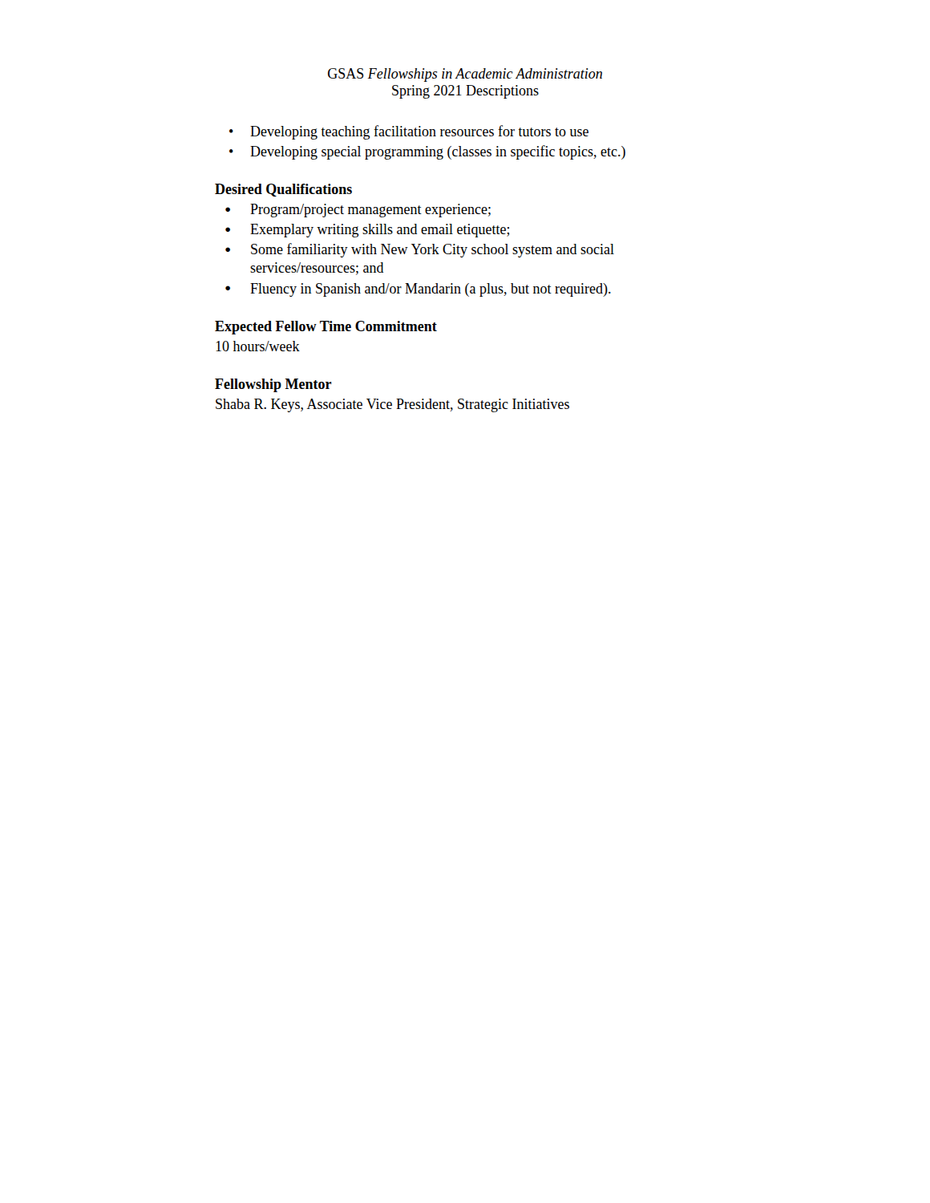GSAS Fellowships in Academic Administration Spring 2021 Descriptions
Developing teaching facilitation resources for tutors to use
Developing special programming (classes in specific topics, etc.)
Desired Qualifications
Program/project management experience;
Exemplary writing skills and email etiquette;
Some familiarity with New York City school system and social services/resources; and
Fluency in Spanish and/or Mandarin (a plus, but not required).
Expected Fellow Time Commitment
10 hours/week
Fellowship Mentor
Shaba R. Keys, Associate Vice President, Strategic Initiatives